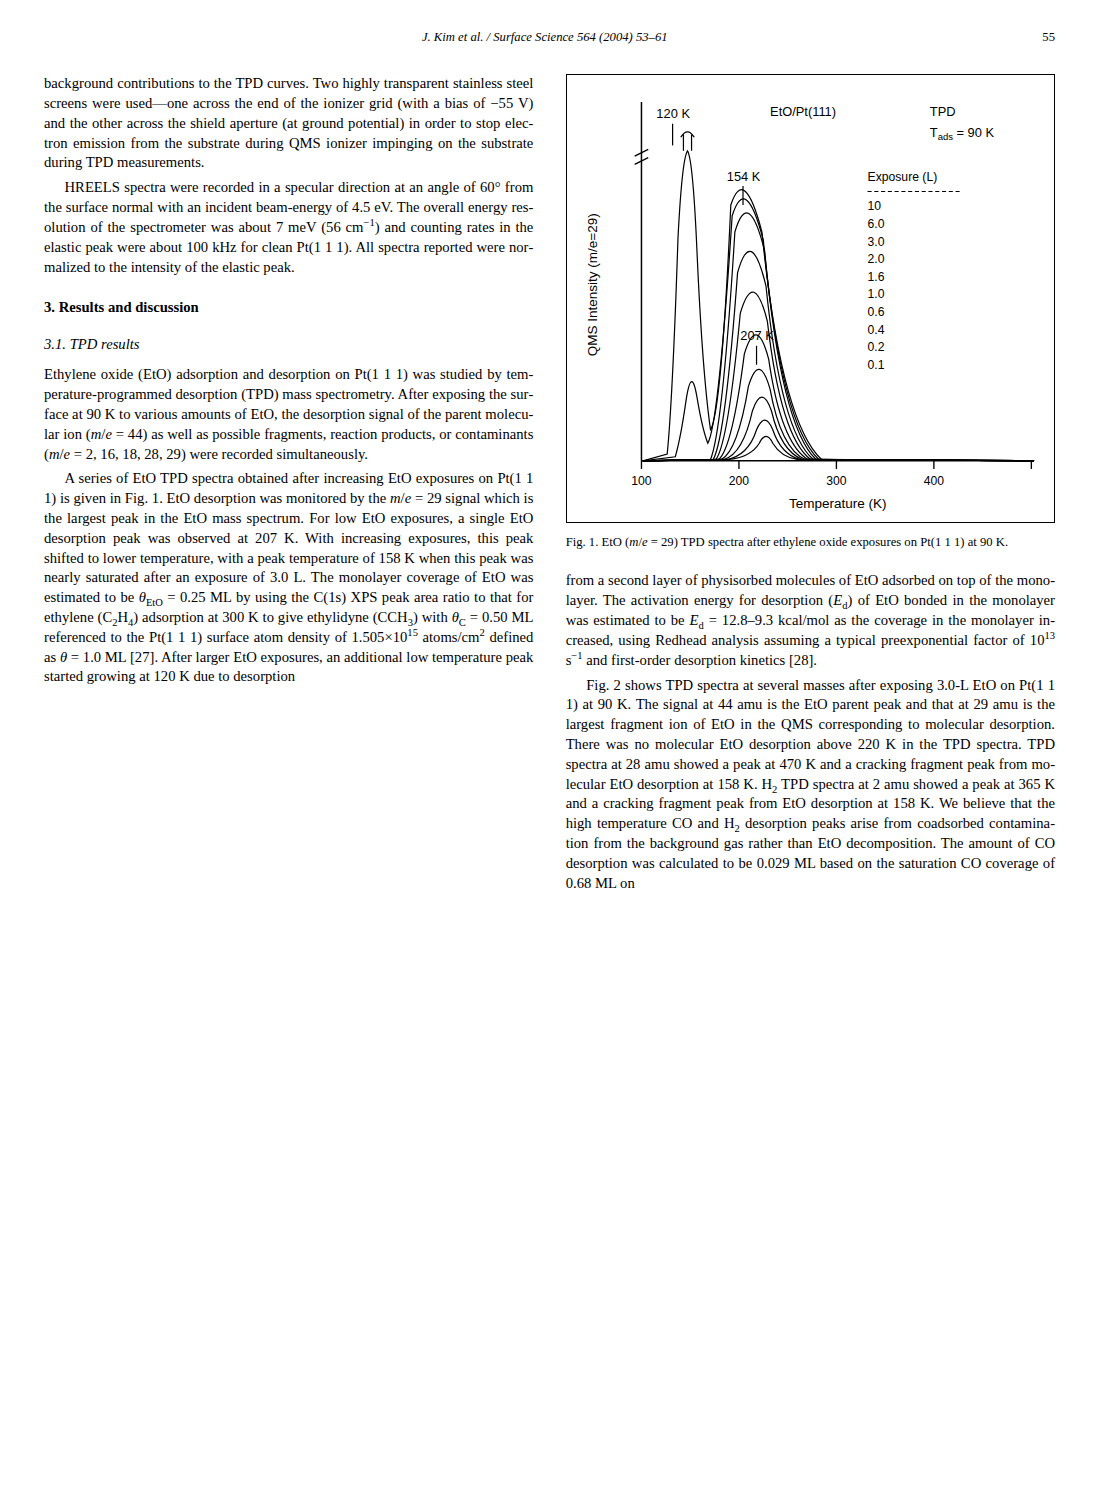J. Kim et al. / Surface Science 564 (2004) 53–61 55
background contributions to the TPD curves. Two highly transparent stainless steel screens were used—one across the end of the ionizer grid (with a bias of −55 V) and the other across the shield aperture (at ground potential) in order to stop electron emission from the substrate during QMS ionizer impinging on the substrate during TPD measurements.
HREELS spectra were recorded in a specular direction at an angle of 60° from the surface normal with an incident beam-energy of 4.5 eV. The overall energy resolution of the spectrometer was about 7 meV (56 cm−1) and counting rates in the elastic peak were about 100 kHz for clean Pt(1 1 1). All spectra reported were normalized to the intensity of the elastic peak.
3. Results and discussion
3.1. TPD results
Ethylene oxide (EtO) adsorption and desorption on Pt(1 1 1) was studied by temperature-programmed desorption (TPD) mass spectrometry. After exposing the surface at 90 K to various amounts of EtO, the desorption signal of the parent molecular ion (m/e = 44) as well as possible fragments, reaction products, or contaminants (m/e = 2, 16, 18, 28, 29) were recorded simultaneously.
A series of EtO TPD spectra obtained after increasing EtO exposures on Pt(1 1 1) is given in Fig. 1. EtO desorption was monitored by the m/e = 29 signal which is the largest peak in the EtO mass spectrum. For low EtO exposures, a single EtO desorption peak was observed at 207 K. With increasing exposures, this peak shifted to lower temperature, with a peak temperature of 158 K when this peak was nearly saturated after an exposure of 3.0 L. The monolayer coverage of EtO was estimated to be θEtO = 0.25 ML by using the C(1s) XPS peak area ratio to that for ethylene (C2H4) adsorption at 300 K to give ethylidyne (CCH3) with θC = 0.50 ML referenced to the Pt(1 1 1) surface atom density of 1.505×1015 atoms/cm2 defined as θ = 1.0 ML [27]. After larger EtO exposures, an additional low temperature peak started growing at 120 K due to desorption
100 200 300 400 Temperature (K) QMS Intensity (m/e=29) 120 K 154 K 207 K EtO/Pt(111) TPD Tads = 90 K Exposure (L) 10 6.0 3.0 2.0 1.6 1.0 0.6 0.4 0.2 0.1
Fig. 1. EtO (m/e = 29) TPD spectra after ethylene oxide exposures on Pt(1 1 1) at 90 K.
from a second layer of physisorbed molecules of EtO adsorbed on top of the monolayer. The activation energy for desorption (Ed) of EtO bonded in the monolayer was estimated to be Ed = 12.8–9.3 kcal/mol as the coverage in the monolayer increased, using Redhead analysis assuming a typical preexponential factor of 1013 s−1 and first-order desorption kinetics [28].
Fig. 2 shows TPD spectra at several masses after exposing 3.0-L EtO on Pt(1 1 1) at 90 K. The signal at 44 amu is the EtO parent peak and that at 29 amu is the largest fragment ion of EtO in the QMS corresponding to molecular desorption. There was no molecular EtO desorption above 220 K in the TPD spectra. TPD spectra at 28 amu showed a peak at 470 K and a cracking fragment peak from molecular EtO desorption at 158 K. H2 TPD spectra at 2 amu showed a peak at 365 K and a cracking fragment peak from EtO desorption at 158 K. We believe that the high temperature CO and H2 desorption peaks arise from coadsorbed contamination from the background gas rather than EtO decomposition. The amount of CO desorption was calculated to be 0.029 ML based on the saturation CO coverage of 0.68 ML on